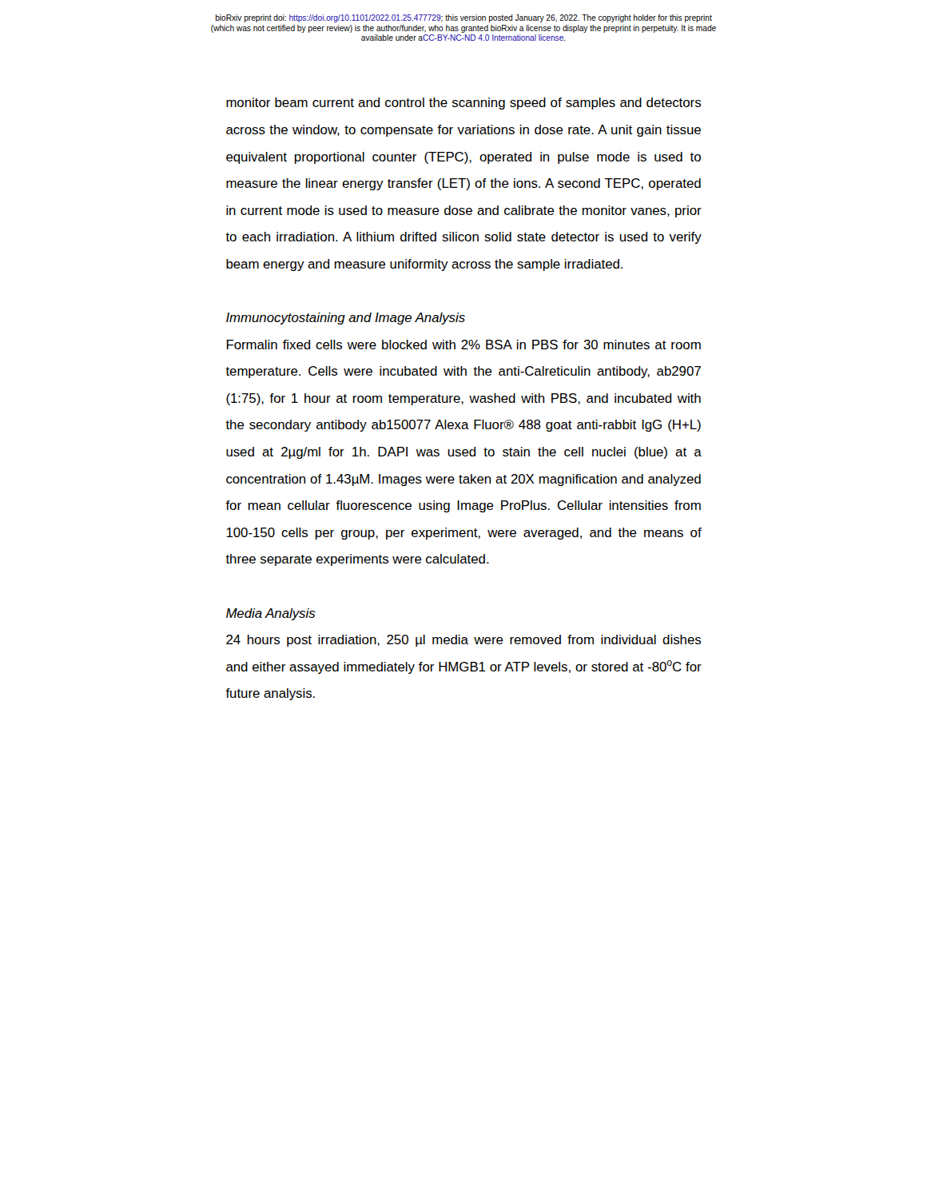bioRxiv preprint doi: https://doi.org/10.1101/2022.01.25.477729; this version posted January 26, 2022. The copyright holder for this preprint
(which was not certified by peer review) is the author/funder, who has granted bioRxiv a license to display the preprint in perpetuity. It is made
available under aCC-BY-NC-ND 4.0 International license.
monitor beam current and control the scanning speed of samples and detectors across the window, to compensate for variations in dose rate. A unit gain tissue equivalent proportional counter (TEPC), operated in pulse mode is used to measure the linear energy transfer (LET) of the ions. A second TEPC, operated in current mode is used to measure dose and calibrate the monitor vanes, prior to each irradiation. A lithium drifted silicon solid state detector is used to verify beam energy and measure uniformity across the sample irradiated.
Immunocytostaining and Image Analysis
Formalin fixed cells were blocked with 2% BSA in PBS for 30 minutes at room temperature. Cells were incubated with the anti-Calreticulin antibody, ab2907 (1:75), for 1 hour at room temperature, washed with PBS, and incubated with the secondary antibody ab150077 Alexa Fluor® 488 goat anti-rabbit IgG (H+L) used at 2µg/ml for 1h. DAPI was used to stain the cell nuclei (blue) at a concentration of 1.43µM. Images were taken at 20X magnification and analyzed for mean cellular fluorescence using Image ProPlus. Cellular intensities from 100-150 cells per group, per experiment, were averaged, and the means of three separate experiments were calculated.
Media Analysis
24 hours post irradiation, 250 µl media were removed from individual dishes and either assayed immediately for HMGB1 or ATP levels, or stored at -80oC for future analysis.